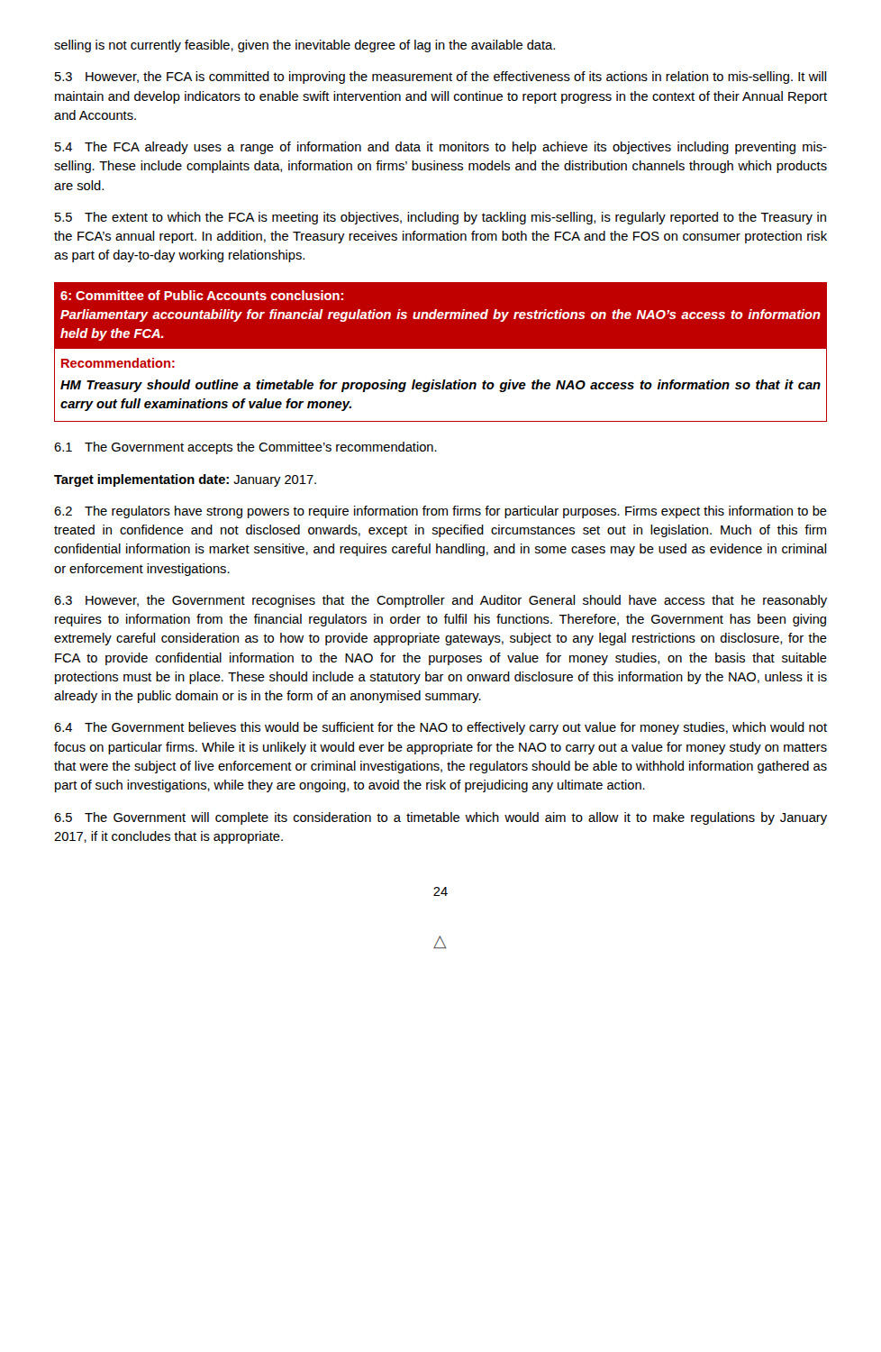selling is not currently feasible, given the inevitable degree of lag in the available data.
5.3 However, the FCA is committed to improving the measurement of the effectiveness of its actions in relation to mis-selling. It will maintain and develop indicators to enable swift intervention and will continue to report progress in the context of their Annual Report and Accounts.
5.4 The FCA already uses a range of information and data it monitors to help achieve its objectives including preventing mis-selling. These include complaints data, information on firms’ business models and the distribution channels through which products are sold.
5.5 The extent to which the FCA is meeting its objectives, including by tackling mis-selling, is regularly reported to the Treasury in the FCA’s annual report. In addition, the Treasury receives information from both the FCA and the FOS on consumer protection risk as part of day-to-day working relationships.
6: Committee of Public Accounts conclusion: Parliamentary accountability for financial regulation is undermined by restrictions on the NAO’s access to information held by the FCA.
Recommendation:
HM Treasury should outline a timetable for proposing legislation to give the NAO access to information so that it can carry out full examinations of value for money.
6.1 The Government accepts the Committee’s recommendation.
Target implementation date: January 2017.
6.2 The regulators have strong powers to require information from firms for particular purposes. Firms expect this information to be treated in confidence and not disclosed onwards, except in specified circumstances set out in legislation. Much of this firm confidential information is market sensitive, and requires careful handling, and in some cases may be used as evidence in criminal or enforcement investigations.
6.3 However, the Government recognises that the Comptroller and Auditor General should have access that he reasonably requires to information from the financial regulators in order to fulfil his functions. Therefore, the Government has been giving extremely careful consideration as to how to provide appropriate gateways, subject to any legal restrictions on disclosure, for the FCA to provide confidential information to the NAO for the purposes of value for money studies, on the basis that suitable protections must be in place. These should include a statutory bar on onward disclosure of this information by the NAO, unless it is already in the public domain or is in the form of an anonymised summary.
6.4 The Government believes this would be sufficient for the NAO to effectively carry out value for money studies, which would not focus on particular firms. While it is unlikely it would ever be appropriate for the NAO to carry out a value for money study on matters that were the subject of live enforcement or criminal investigations, the regulators should be able to withhold information gathered as part of such investigations, while they are ongoing, to avoid the risk of prejudicing any ultimate action.
6.5 The Government will complete its consideration to a timetable which would aim to allow it to make regulations by January 2017, if it concludes that is appropriate.
24
△